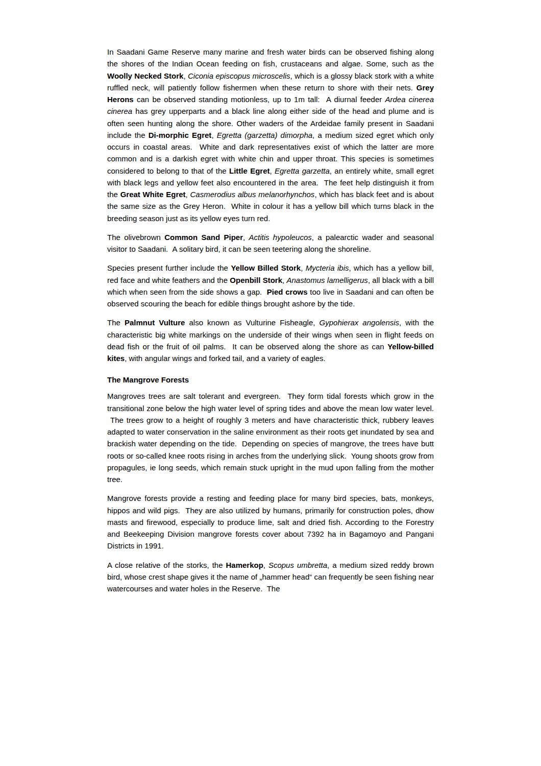In Saadani Game Reserve many marine and fresh water birds can be observed fishing along the shores of the Indian Ocean feeding on fish, crustaceans and algae. Some, such as the Woolly Necked Stork, Ciconia episcopus microscelis, which is a glossy black stork with a white ruffled neck, will patiently follow fishermen when these return to shore with their nets. Grey Herons can be observed standing motionless, up to 1m tall: A diurnal feeder Ardea cinerea cinerea has grey upperparts and a black line along either side of the head and plume and is often seen hunting along the shore. Other waders of the Ardeidae family present in Saadani include the Di-morphic Egret, Egretta (garzetta) dimorpha, a medium sized egret which only occurs in coastal areas. White and dark representatives exist of which the latter are more common and is a darkish egret with white chin and upper throat. This species is sometimes considered to belong to that of the Little Egret, Egretta garzetta, an entirely white, small egret with black legs and yellow feet also encountered in the area. The feet help distinguish it from the Great White Egret, Casmerodius albus melanorhynchos, which has black feet and is about the same size as the Grey Heron. White in colour it has a yellow bill which turns black in the breeding season just as its yellow eyes turn red.
The olivebrown Common Sand Piper, Actitis hypoleucos, a palearctic wader and seasonal visitor to Saadani. A solitary bird, it can be seen teetering along the shoreline.
Species present further include the Yellow Billed Stork, Mycteria ibis, which has a yellow bill, red face and white feathers and the Openbill Stork, Anastomus lamelligerus, all black with a bill which when seen from the side shows a gap. Pied crows too live in Saadani and can often be observed scouring the beach for edible things brought ashore by the tide.
The Palmnut Vulture also known as Vulturine Fisheagle, Gypohierax angolensis, with the characteristic big white markings on the underside of their wings when seen in flight feeds on dead fish or the fruit of oil palms. It can be observed along the shore as can Yellow-billed kites, with angular wings and forked tail, and a variety of eagles.
The Mangrove Forests
Mangroves trees are salt tolerant and evergreen. They form tidal forests which grow in the transitional zone below the high water level of spring tides and above the mean low water level. The trees grow to a height of roughly 3 meters and have characteristic thick, rubbery leaves adapted to water conservation in the saline environment as their roots get inundated by sea and brackish water depending on the tide. Depending on species of mangrove, the trees have butt roots or so-called knee roots rising in arches from the underlying slick. Young shoots grow from propagules, ie long seeds, which remain stuck upright in the mud upon falling from the mother tree.
Mangrove forests provide a resting and feeding place for many bird species, bats, monkeys, hippos and wild pigs. They are also utilized by humans, primarily for construction poles, dhow masts and firewood, especially to produce lime, salt and dried fish. According to the Forestry and Beekeeping Division mangrove forests cover about 7392 ha in Bagamoyo and Pangani Districts in 1991.
A close relative of the storks, the Hamerkop, Scopus umbretta, a medium sized reddy brown bird, whose crest shape gives it the name of „hammer head“ can frequently be seen fishing near watercourses and water holes in the Reserve. The